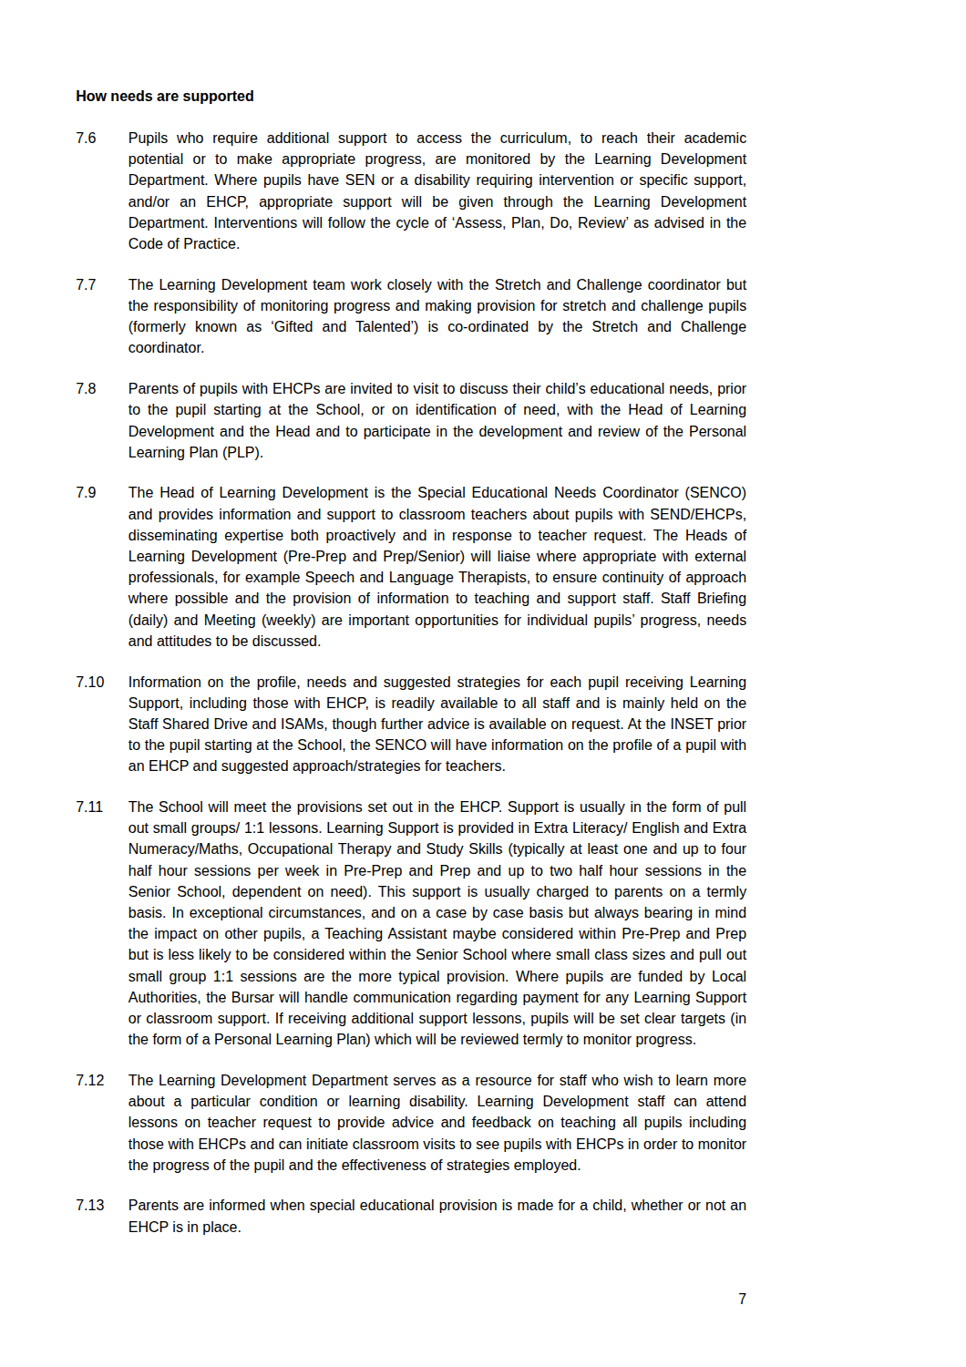How needs are supported
7.6
Pupils who require additional support to access the curriculum, to reach their academic potential or to make appropriate progress, are monitored by the Learning Development Department. Where pupils have SEN or a disability requiring intervention or specific support, and/or an EHCP, appropriate support will be given through the Learning Development Department. Interventions will follow the cycle of ‘Assess, Plan, Do, Review’ as advised in the Code of Practice.
7.7
The Learning Development team work closely with the Stretch and Challenge coordinator but the responsibility of monitoring progress and making provision for stretch and challenge pupils (formerly known as ‘Gifted and Talented’) is co-ordinated by the Stretch and Challenge coordinator.
7.8
Parents of pupils with EHCPs are invited to visit to discuss their child’s educational needs, prior to the pupil starting at the School, or on identification of need, with the Head of Learning Development and the Head and to participate in the development and review of the Personal Learning Plan (PLP).
7.9
The Head of Learning Development is the Special Educational Needs Coordinator (SENCO) and provides information and support to classroom teachers about pupils with SEND/EHCPs, disseminating expertise both proactively and in response to teacher request. The Heads of Learning Development (Pre-Prep and Prep/Senior) will liaise where appropriate with external professionals, for example Speech and Language Therapists, to ensure continuity of approach where possible and the provision of information to teaching and support staff. Staff Briefing (daily) and Meeting (weekly) are important opportunities for individual pupils’ progress, needs and attitudes to be discussed.
7.10
Information on the profile, needs and suggested strategies for each pupil receiving Learning Support, including those with EHCP, is readily available to all staff and is mainly held on the Staff Shared Drive and ISAMs, though further advice is available on request. At the INSET prior to the pupil starting at the School, the SENCO will have information on the profile of a pupil with an EHCP and suggested approach/strategies for teachers.
7.11
The School will meet the provisions set out in the EHCP. Support is usually in the form of pull out small groups/ 1:1 lessons. Learning Support is provided in Extra Literacy/ English and Extra Numeracy/Maths, Occupational Therapy and Study Skills (typically at least one and up to four half hour sessions per week in Pre-Prep and Prep and up to two half hour sessions in the Senior School, dependent on need). This support is usually charged to parents on a termly basis. In exceptional circumstances, and on a case by case basis but always bearing in mind the impact on other pupils, a Teaching Assistant maybe considered within Pre-Prep and Prep but is less likely to be considered within the Senior School where small class sizes and pull out small group 1:1 sessions are the more typical provision. Where pupils are funded by Local Authorities, the Bursar will handle communication regarding payment for any Learning Support or classroom support. If receiving additional support lessons, pupils will be set clear targets (in the form of a Personal Learning Plan) which will be reviewed termly to monitor progress.
7.12
The Learning Development Department serves as a resource for staff who wish to learn more about a particular condition or learning disability. Learning Development staff can attend lessons on teacher request to provide advice and feedback on teaching all pupils including those with EHCPs and can initiate classroom visits to see pupils with EHCPs in order to monitor the progress of the pupil and the effectiveness of strategies employed.
7.13
Parents are informed when special educational provision is made for a child, whether or not an EHCP is in place.
7